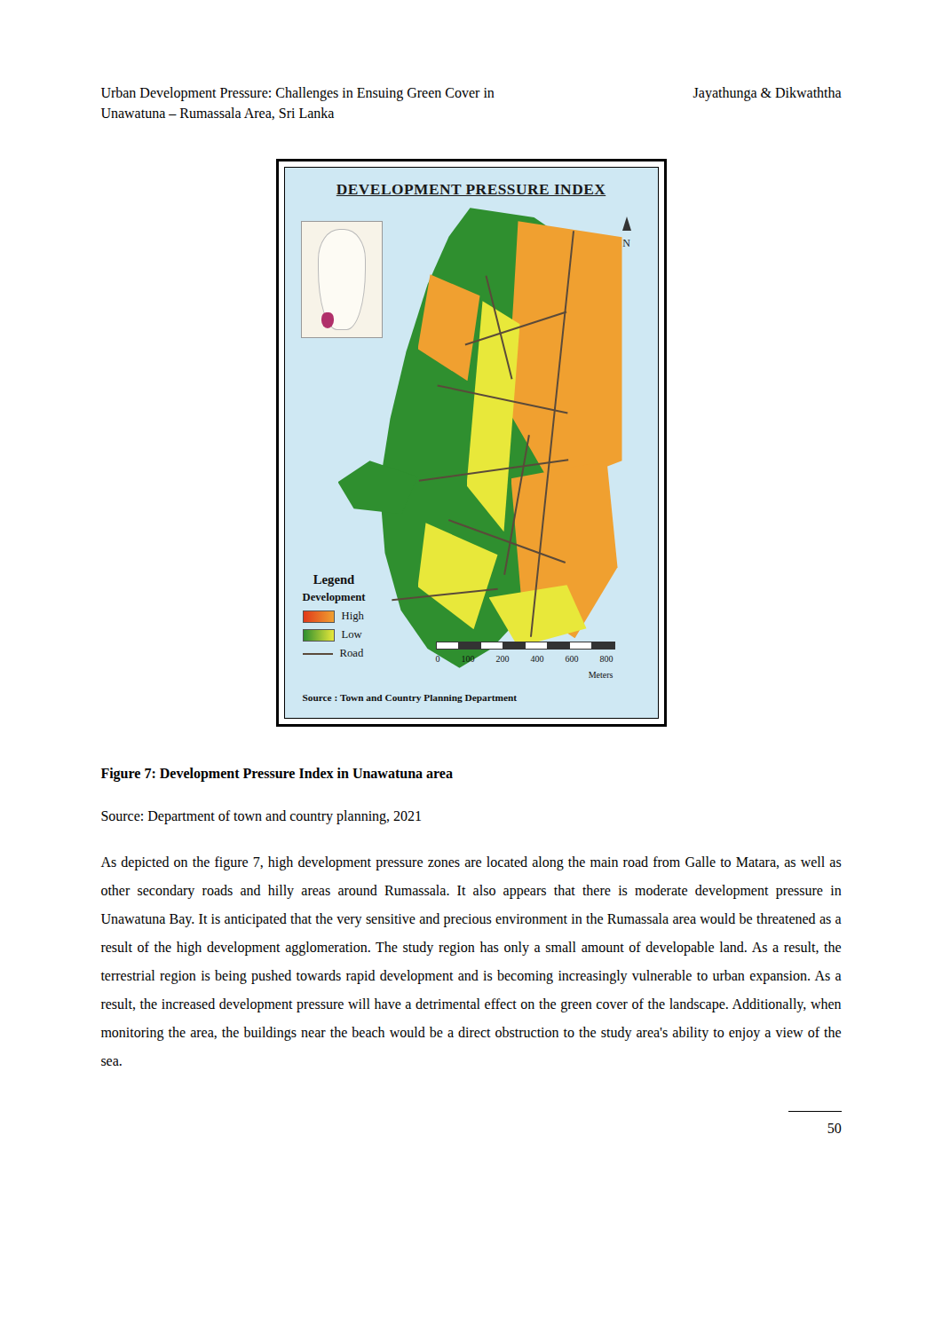Urban Development Pressure: Challenges in Ensuing Green Cover in Unawatuna – Rumassala Area, Sri Lanka
Jayathunga & Dikwaththa
DEVELOPMENT PRESSURE INDEX
N
Legend
Development
High
Low
Road
0100200400600800
Meters
Source : Town and Country Planning Department
Figure 7: Development Pressure Index in Unawatuna area
Source: Department of town and country planning, 2021
As depicted on the figure 7, high development pressure zones are located along the main road from Galle to Matara, as well as other secondary roads and hilly areas around Rumassala. It also appears that there is moderate development pressure in Unawatuna Bay. It is anticipated that the very sensitive and precious environment in the Rumassala area would be threatened as a result of the high development agglomeration. The study region has only a small amount of developable land. As a result, the terrestrial region is being pushed towards rapid development and is becoming increasingly vulnerable to urban expansion. As a result, the increased development pressure will have a detrimental effect on the green cover of the landscape. Additionally, when monitoring the area, the buildings near the beach would be a direct obstruction to the study area's ability to enjoy a view of the sea.
50